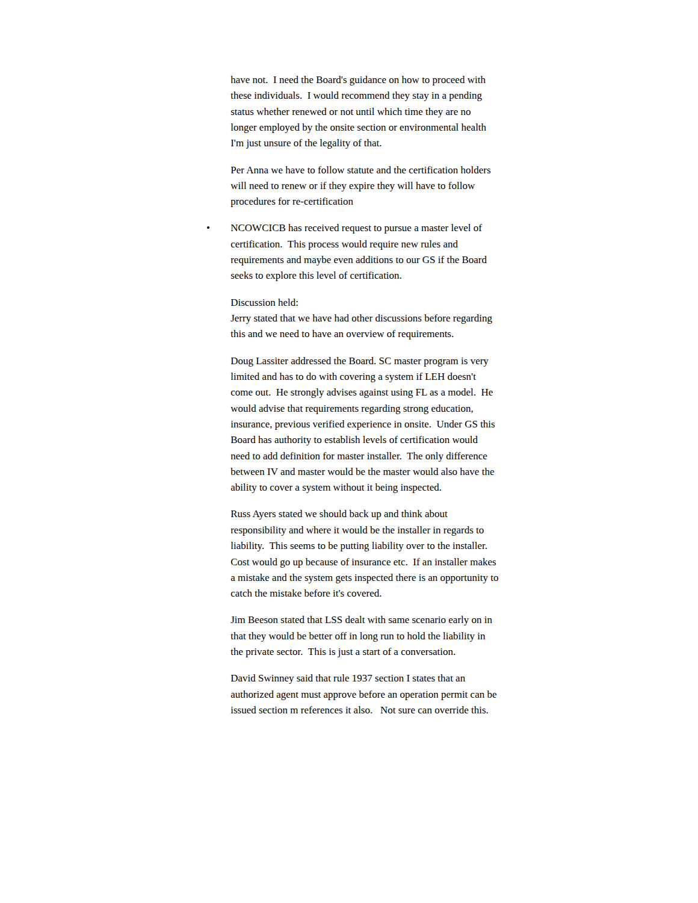have not. I need the Board's guidance on how to proceed with these individuals. I would recommend they stay in a pending status whether renewed or not until which time they are no longer employed by the onsite section or environmental health I'm just unsure of the legality of that.
Per Anna we have to follow statute and the certification holders will need to renew or if they expire they will have to follow procedures for re-certification
• NCOWCICB has received request to pursue a master level of certification. This process would require new rules and requirements and maybe even additions to our GS if the Board seeks to explore this level of certification.
Discussion held:
Jerry stated that we have had other discussions before regarding this and we need to have an overview of requirements.
Doug Lassiter addressed the Board. SC master program is very limited and has to do with covering a system if LEH doesn't come out. He strongly advises against using FL as a model. He would advise that requirements regarding strong education, insurance, previous verified experience in onsite. Under GS this Board has authority to establish levels of certification would need to add definition for master installer. The only difference between IV and master would be the master would also have the ability to cover a system without it being inspected.
Russ Ayers stated we should back up and think about responsibility and where it would be the installer in regards to liability. This seems to be putting liability over to the installer. Cost would go up because of insurance etc. If an installer makes a mistake and the system gets inspected there is an opportunity to catch the mistake before it's covered.
Jim Beeson stated that LSS dealt with same scenario early on in that they would be better off in long run to hold the liability in the private sector. This is just a start of a conversation.
David Swinney said that rule 1937 section I states that an authorized agent must approve before an operation permit can be issued section m references it also. Not sure can override this.